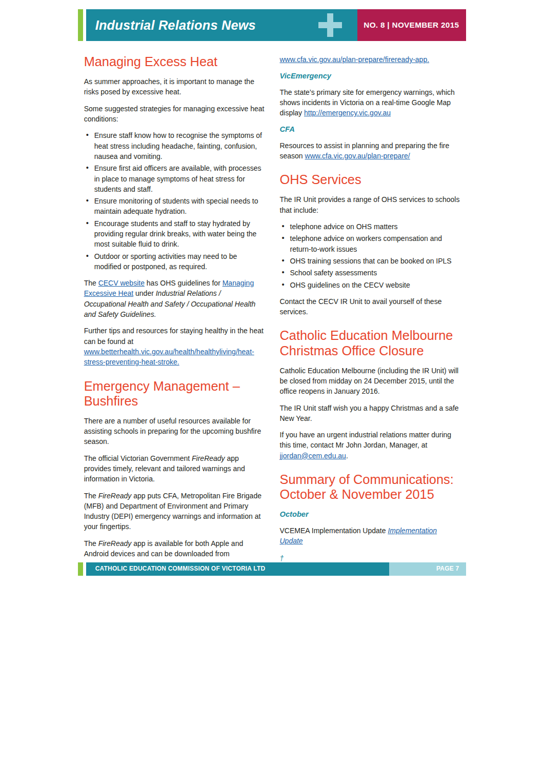Industrial Relations News
NO. 8 | NOVEMBER 2015
Managing Excess Heat
As summer approaches, it is important to manage the risks posed by excessive heat.
Some suggested strategies for managing excessive heat conditions:
Ensure staff know how to recognise the symptoms of heat stress including headache, fainting, confusion, nausea and vomiting.
Ensure first aid officers are available, with processes in place to manage symptoms of heat stress for students and staff.
Ensure monitoring of students with special needs to maintain adequate hydration.
Encourage students and staff to stay hydrated by providing regular drink breaks, with water being the most suitable fluid to drink.
Outdoor or sporting activities may need to be modified or postponed, as required.
The CECV website has OHS guidelines for Managing Excessive Heat under Industrial Relations / Occupational Health and Safety / Occupational Health and Safety Guidelines.
Further tips and resources for staying healthy in the heat can be found at www.betterhealth.vic.gov.au/health/healthyliving/heat-stress-preventing-heat-stroke.
Emergency Management – Bushfires
There are a number of useful resources available for assisting schools in preparing for the upcoming bushfire season.
The official Victorian Government FireReady app provides timely, relevant and tailored warnings and information in Victoria.
The FireReady app puts CFA, Metropolitan Fire Brigade (MFB) and Department of Environment and Primary Industry (DEPI) emergency warnings and information at your fingertips.
The FireReady app is available for both Apple and Android devices and can be downloaded from www.cfa.vic.gov.au/plan-prepare/fireready-app.
VicEmergency
The state’s primary site for emergency warnings, which shows incidents in Victoria on a real-time Google Map display http://emergency.vic.gov.au
CFA
Resources to assist in planning and preparing the fire season www.cfa.vic.gov.au/plan-prepare/
OHS Services
The IR Unit provides a range of OHS services to schools that include:
telephone advice on OHS matters
telephone advice on workers compensation and return-to-work issues
OHS training sessions that can be booked on IPLS
School safety assessments
OHS guidelines on the CECV website
Contact the CECV IR Unit to avail yourself of these services.
Catholic Education Melbourne Christmas Office Closure
Catholic Education Melbourne (including the IR Unit) will be closed from midday on 24 December 2015, until the office reopens in January 2016.
The IR Unit staff wish you a happy Christmas and a safe New Year.
If you have an urgent industrial relations matter during this time, contact Mr John Jordan, Manager, at jjordan@cem.edu.au.
Summary of Communications: October & November 2015
October
VCEMEA Implementation Update Implementation Update
†
CATHOLIC EDUCATION COMMISSION OF VICTORIA LTD
PAGE 7